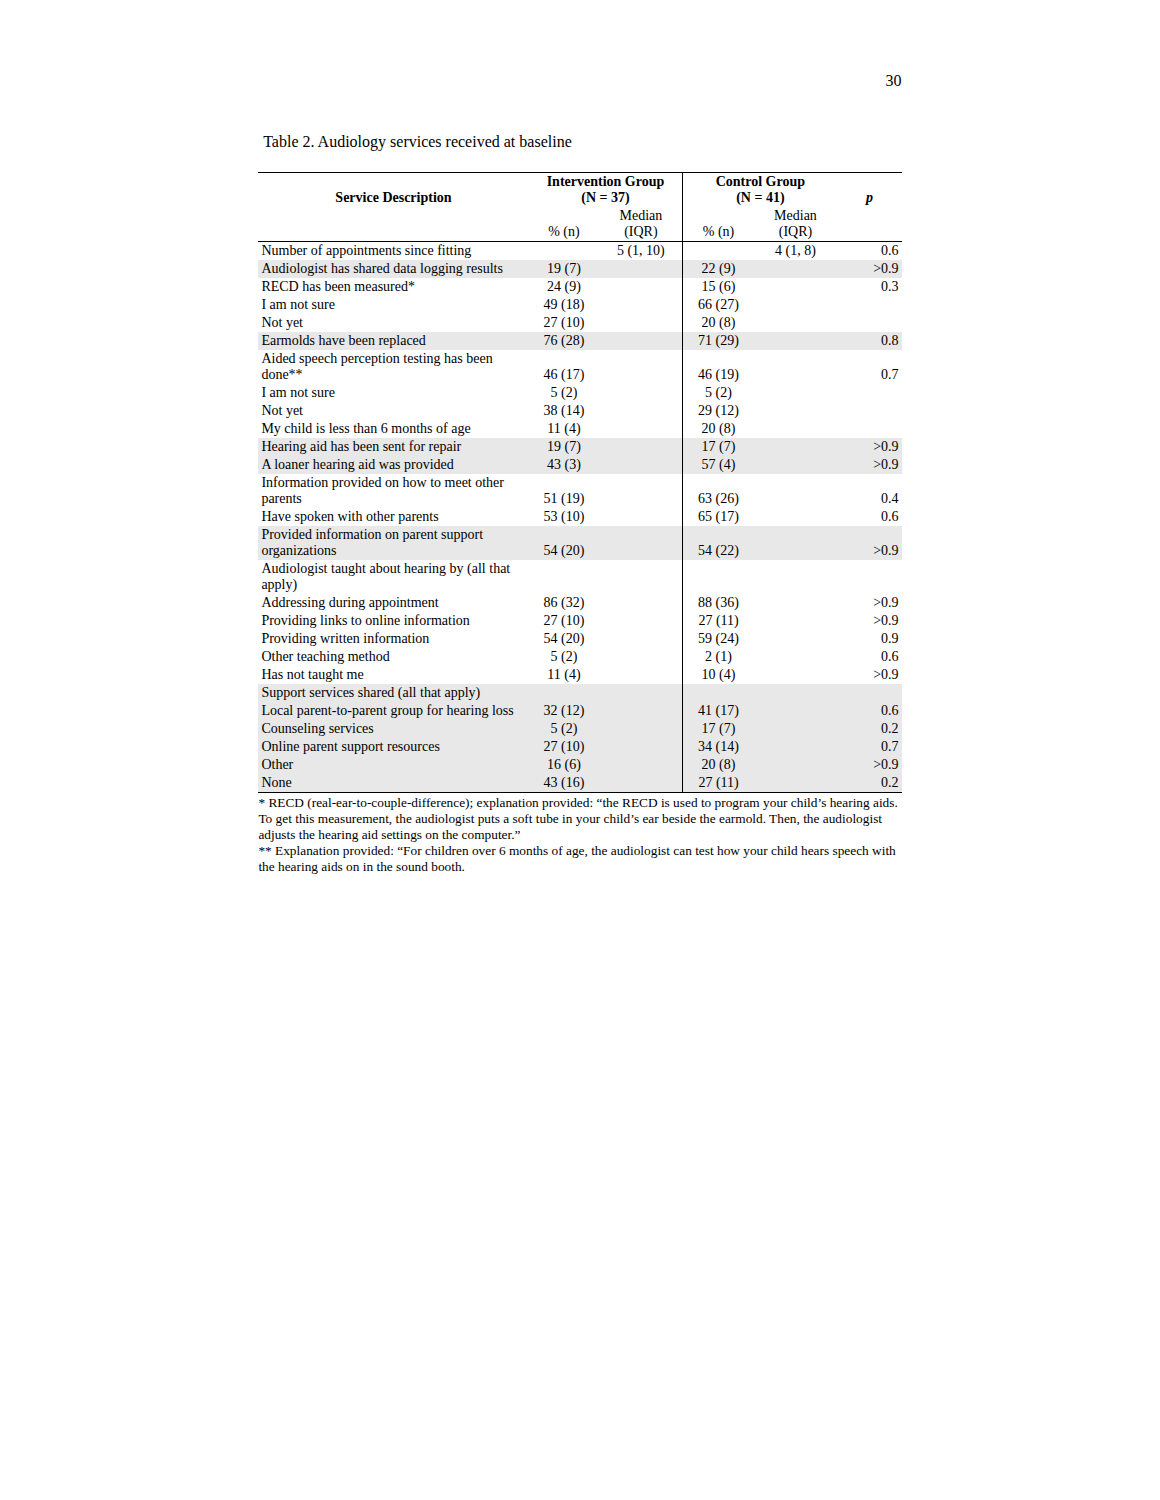30
Table 2. Audiology services received at baseline
| Service Description | Intervention Group (N = 37) | Control Group (N = 41) | p |
| --- | --- | --- | --- |
| | % (n) | Median (IQR) | % (n) | Median (IQR) | |
| Number of appointments since fitting | | 5 (1, 10) | | 4 (1, 8) | 0.6 |
| Audiologist has shared data logging results | 19 (7) | | 22 (9) | | >0.9 |
| RECD has been measured* | 24 (9) | | 15 (6) | | 0.3 |
| I am not sure | 49 (18) | | 66 (27) | | |
| Not yet | 27 (10) | | 20 (8) | | |
| Earmolds have been replaced | 76 (28) | | 71 (29) | | 0.8 |
| Aided speech perception testing has been done** | 46 (17) | | 46 (19) | | 0.7 |
| I am not sure | 5 (2) | | 5 (2) | | |
| Not yet | 38 (14) | | 29 (12) | | |
| My child is less than 6 months of age | 11 (4) | | 20 (8) | | |
| Hearing aid has been sent for repair | 19 (7) | | 17 (7) | | >0.9 |
| A loaner hearing aid was provided | 43 (3) | | 57 (4) | | >0.9 |
| Information provided on how to meet other parents | 51 (19) | | 63 (26) | | 0.4 |
| Have spoken with other parents | 53 (10) | | 65 (17) | | 0.6 |
| Provided information on parent support organizations | 54 (20) | | 54 (22) | | >0.9 |
| Audiologist taught about hearing by (all that apply) | | | | | |
| Addressing during appointment | 86 (32) | | 88 (36) | | >0.9 |
| Providing links to online information | 27 (10) | | 27 (11) | | >0.9 |
| Providing written information | 54 (20) | | 59 (24) | | 0.9 |
| Other teaching method | 5 (2) | | 2 (1) | | 0.6 |
| Has not taught me | 11 (4) | | 10 (4) | | >0.9 |
| Support services shared (all that apply) | | | | | |
| Local parent-to-parent group for hearing loss | 32 (12) | | 41 (17) | | 0.6 |
| Counseling services | 5 (2) | | 17 (7) | | 0.2 |
| Online parent support resources | 27 (10) | | 34 (14) | | 0.7 |
| Other | 16 (6) | | 20 (8) | | >0.9 |
| None | 43 (16) | | 27 (11) | | 0.2 |
* RECD (real-ear-to-couple-difference); explanation provided: “the RECD is used to program your child’s hearing aids. To get this measurement, the audiologist puts a soft tube in your child’s ear beside the earmold. Then, the audiologist adjusts the hearing aid settings on the computer.”
** Explanation provided: “For children over 6 months of age, the audiologist can test how your child hears speech with the hearing aids on in the sound booth.